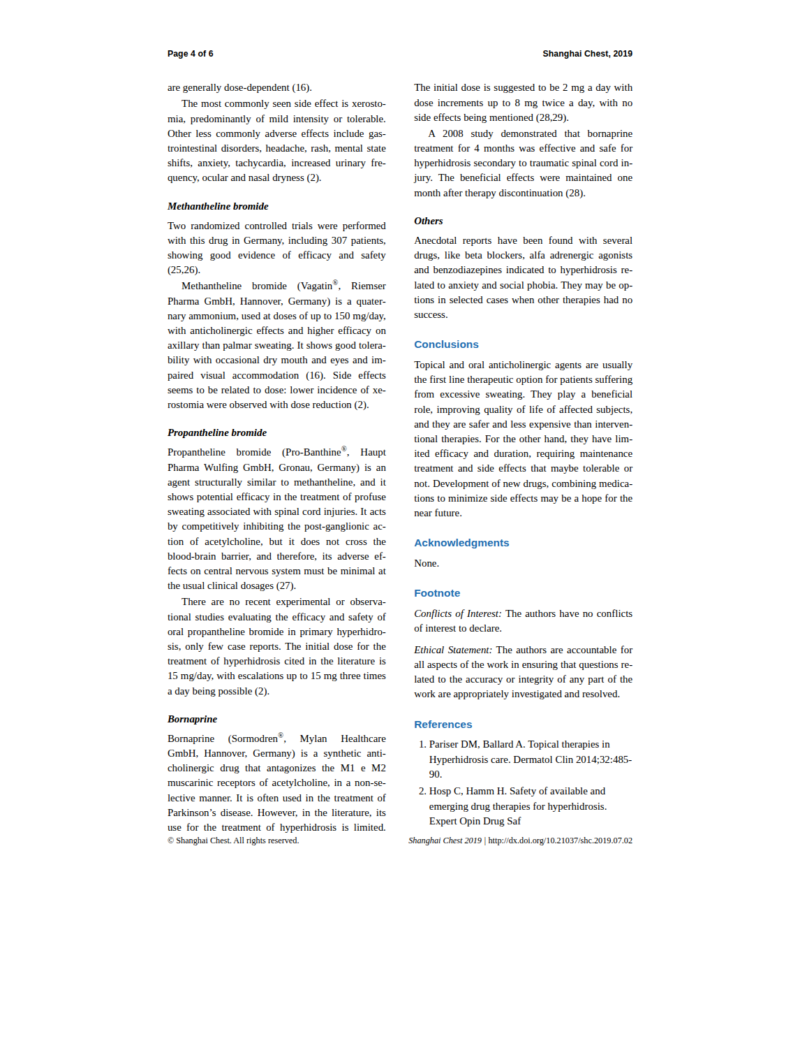Page 4 of 6
Shanghai Chest, 2019
are generally dose-dependent (16).
The most commonly seen side effect is xerostomia, predominantly of mild intensity or tolerable. Other less commonly adverse effects include gastrointestinal disorders, headache, rash, mental state shifts, anxiety, tachycardia, increased urinary frequency, ocular and nasal dryness (2).
Methantheline bromide
Two randomized controlled trials were performed with this drug in Germany, including 307 patients, showing good evidence of efficacy and safety (25,26).
Methantheline bromide (Vagatin®, Riemser Pharma GmbH, Hannover, Germany) is a quaternary ammonium, used at doses of up to 150 mg/day, with anticholinergic effects and higher efficacy on axillary than palmar sweating. It shows good tolerability with occasional dry mouth and eyes and impaired visual accommodation (16). Side effects seems to be related to dose: lower incidence of xerostomia were observed with dose reduction (2).
Propantheline bromide
Propantheline bromide (Pro-Banthine®, Haupt Pharma Wulfing GmbH, Gronau, Germany) is an agent structurally similar to methantheline, and it shows potential efficacy in the treatment of profuse sweating associated with spinal cord injuries. It acts by competitively inhibiting the post-ganglionic action of acetylcholine, but it does not cross the blood-brain barrier, and therefore, its adverse effects on central nervous system must be minimal at the usual clinical dosages (27).
There are no recent experimental or observational studies evaluating the efficacy and safety of oral propantheline bromide in primary hyperhidrosis, only few case reports. The initial dose for the treatment of hyperhidrosis cited in the literature is 15 mg/day, with escalations up to 15 mg three times a day being possible (2).
Bornaprine
Bornaprine (Sormodren®, Mylan Healthcare GmbH, Hannover, Germany) is a synthetic anticholinergic drug that antagonizes the M1 e M2 muscarinic receptors of acetylcholine, in a non-selective manner. It is often used in the treatment of Parkinson’s disease. However, in the literature, its use for the treatment of hyperhidrosis is limited. The initial dose is suggested to be 2 mg a day with dose increments up to 8 mg twice a day, with no side effects being mentioned (28,29).
A 2008 study demonstrated that bornaprine treatment for 4 months was effective and safe for hyperhidrosis secondary to traumatic spinal cord injury. The beneficial effects were maintained one month after therapy discontinuation (28).
Others
Anecdotal reports have been found with several drugs, like beta blockers, alfa adrenergic agonists and benzodiazepines indicated to hyperhidrosis related to anxiety and social phobia. They may be options in selected cases when other therapies had no success.
Conclusions
Topical and oral anticholinergic agents are usually the first line therapeutic option for patients suffering from excessive sweating. They play a beneficial role, improving quality of life of affected subjects, and they are safer and less expensive than interventional therapies. For the other hand, they have limited efficacy and duration, requiring maintenance treatment and side effects that maybe tolerable or not. Development of new drugs, combining medications to minimize side effects may be a hope for the near future.
Acknowledgments
None.
Footnote
Conflicts of Interest: The authors have no conflicts of interest to declare.
Ethical Statement: The authors are accountable for all aspects of the work in ensuring that questions related to the accuracy or integrity of any part of the work are appropriately investigated and resolved.
References
Pariser DM, Ballard A. Topical therapies in Hyperhidrosis care. Dermatol Clin 2014;32:485-90.
Hosp C, Hamm H. Safety of available and emerging drug therapies for hyperhidrosis. Expert Opin Drug Saf
© Shanghai Chest. All rights reserved.
Shanghai Chest 2019 | http://dx.doi.org/10.21037/shc.2019.07.02